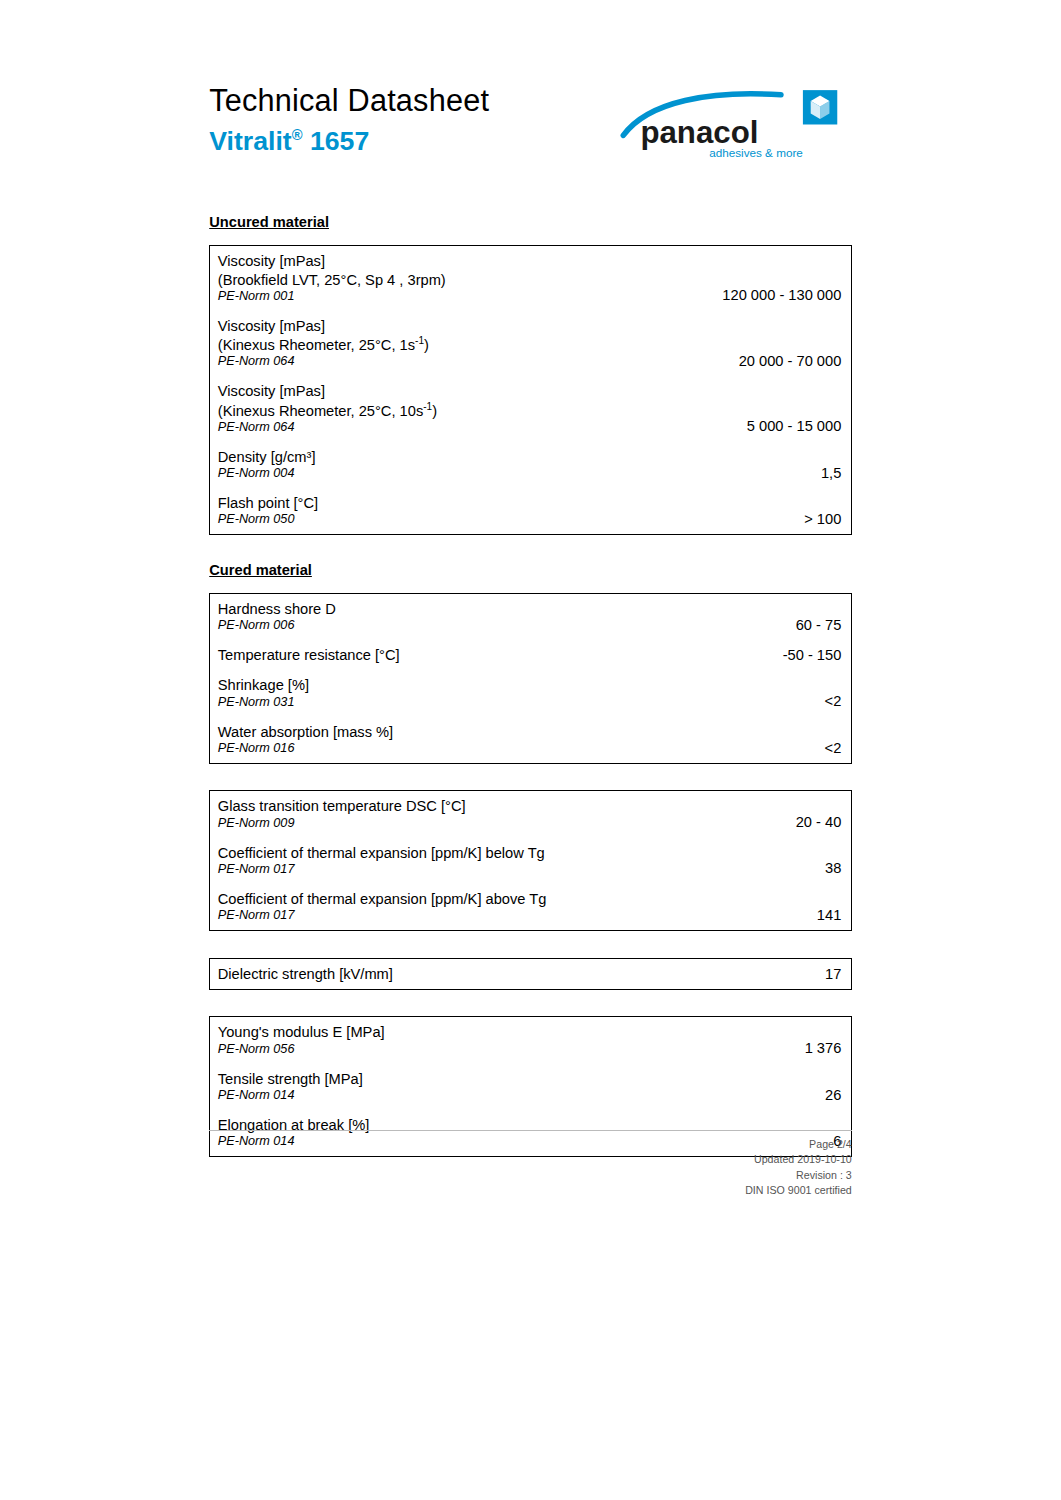Technical Datasheet
Vitralit® 1657
panacol adhesives & more
Uncured material
| Viscosity [mPas] (Brookfield LVT, 25°C, Sp 4 , 3rpm) PE-Norm 001 | 120 000 - 130 000 |
| Viscosity [mPas] (Kinexus Rheometer, 25°C, 1s -1 ) PE-Norm 064 | 20 000 - 70 000 |
| Viscosity [mPas] (Kinexus Rheometer, 25°C, 10s -1 ) PE-Norm 064 | 5 000 - 15 000 |
| Density [g/cm³] PE-Norm 004 | 1,5 |
| Flash point [°C] PE-Norm 050 | > 100 |
Cured material
| Hardness shore D PE-Norm 006 | 60 - 75 |
| Temperature resistance [°C] | -50 - 150 |
| Shrinkage [%] PE-Norm 031 | <2 |
| Water absorption [mass %] PE-Norm 016 | <2 |
| Glass transition temperature DSC [°C] PE-Norm 009 | 20 - 40 |
| Coefficient of thermal expansion [ppm/K] below Tg PE-Norm 017 | 38 |
| Coefficient of thermal expansion [ppm/K] above Tg PE-Norm 017 | 141 |
| Dielectric strength [kV/mm] | 17 |
| Young's modulus E [MPa] PE-Norm 056 | 1 376 |
| Tensile strength [MPa] PE-Norm 014 | 26 |
| Elongation at break [%] PE-Norm 014 | 6 |
Page 2/4
Updated 2019-10-10
Revision : 3
DIN ISO 9001 certified